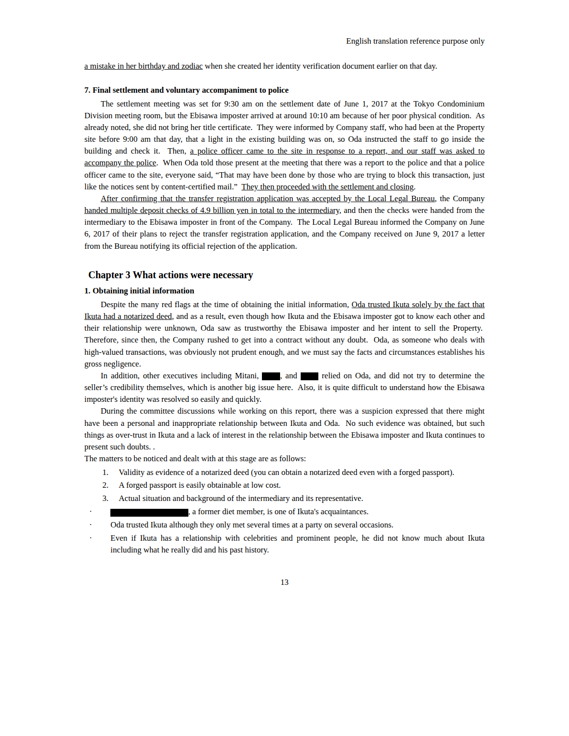English translation reference purpose only
a mistake in her birthday and zodiac when she created her identity verification document earlier on that day.
7. Final settlement and voluntary accompaniment to police
The settlement meeting was set for 9:30 am on the settlement date of June 1, 2017 at the Tokyo Condominium Division meeting room, but the Ebisawa imposter arrived at around 10:10 am because of her poor physical condition. As already noted, she did not bring her title certificate. They were informed by Company staff, who had been at the Property site before 9:00 am that day, that a light in the existing building was on, so Oda instructed the staff to go inside the building and check it. Then, a police officer came to the site in response to a report, and our staff was asked to accompany the police. When Oda told those present at the meeting that there was a report to the police and that a police officer came to the site, everyone said, “That may have been done by those who are trying to block this transaction, just like the notices sent by content-certified mail.” They then proceeded with the settlement and closing.
After confirming that the transfer registration application was accepted by the Local Legal Bureau, the Company handed multiple deposit checks of 4.9 billion yen in total to the intermediary, and then the checks were handed from the intermediary to the Ebisawa imposter in front of the Company. The Local Legal Bureau informed the Company on June 6, 2017 of their plans to reject the transfer registration application, and the Company received on June 9, 2017 a letter from the Bureau notifying its official rejection of the application.
Chapter 3 What actions were necessary
1. Obtaining initial information
Despite the many red flags at the time of obtaining the initial information, Oda trusted Ikuta solely by the fact that Ikuta had a notarized deed, and as a result, even though how Ikuta and the Ebisawa imposter got to know each other and their relationship were unknown, Oda saw as trustworthy the Ebisawa imposter and her intent to sell the Property. Therefore, since then, the Company rushed to get into a contract without any doubt. Oda, as someone who deals with high-valued transactions, was obviously not prudent enough, and we must say the facts and circumstances establishes his gross negligence.
In addition, other executives including Mitani, , and relied on Oda, and did not try to determine the seller’s credibility themselves, which is another big issue here. Also, it is quite difficult to understand how the Ebisawa imposter's identity was resolved so easily and quickly.
During the committee discussions while working on this report, there was a suspicion expressed that there might have been a personal and inappropriate relationship between Ikuta and Oda. No such evidence was obtained, but such things as over-trust in Ikuta and a lack of interest in the relationship between the Ebisawa imposter and Ikuta continues to present such doubts. .
The matters to be noticed and dealt with at this stage are as follows:
1. Validity as evidence of a notarized deed (you can obtain a notarized deed even with a forged passport).
2. A forged passport is easily obtainable at low cost.
3. Actual situation and background of the intermediary and its representative.
· , a former diet member, is one of Ikuta's acquaintances.
·Oda trusted Ikuta although they only met several times at a party on several occasions.
·Even if Ikuta has a relationship with celebrities and prominent people, he did not know much about Ikuta including what he really did and his past history.
13